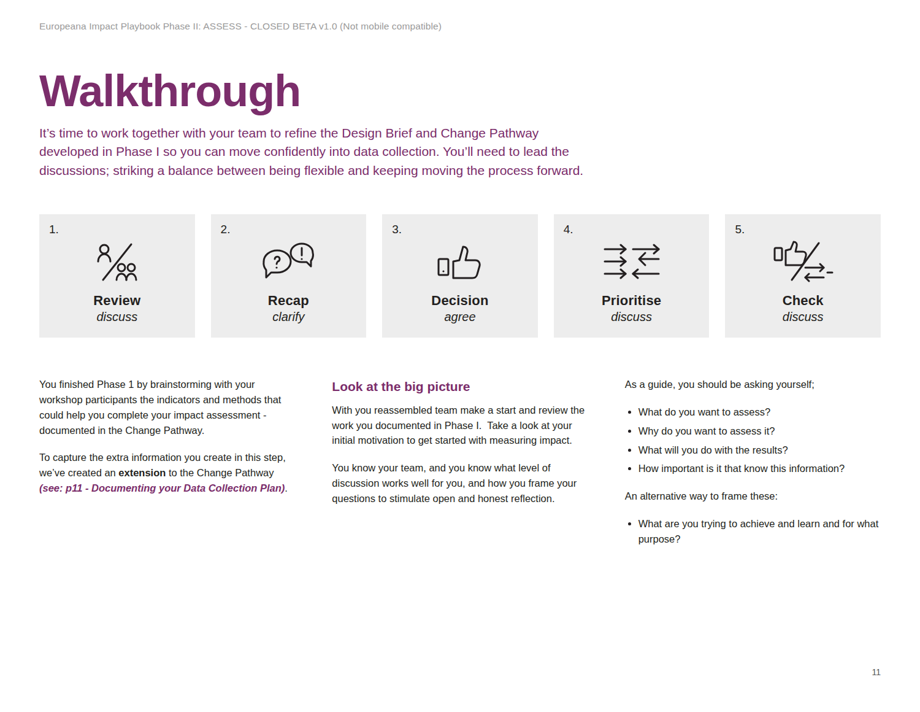Europeana Impact Playbook Phase II: ASSESS - CLOSED BETA v1.0 (Not mobile compatible)
Walkthrough
It’s time to work together with your team to refine the Design Brief and Change Pathway developed in Phase I so you can move confidently into data collection. You’ll need to lead the discussions; striking a balance between being flexible and keeping moving the process forward.
1.
Review
discuss
2.
Recap
clarify
3.
Decision
agree
4.
Prioritise
discuss
5.
Check
discuss
You finished Phase 1 by brainstorming with your workshop participants the indicators and methods that could help you complete your impact assessment - documented in the Change Pathway.
To capture the extra information you create in this step, we’ve created an extension to the Change Pathway (see: p11 - Documenting your Data Collection Plan).
Look at the big picture
With you reassembled team make a start and review the work you documented in Phase I. Take a look at your initial motivation to get started with measuring impact.
You know your team, and you know what level of discussion works well for you, and how you frame your questions to stimulate open and honest reflection.
As a guide, you should be asking yourself;
What do you want to assess?
Why do you want to assess it?
What will you do with the results?
How important is it that know this information?
An alternative way to frame these:
What are you trying to achieve and learn and for what purpose?
11